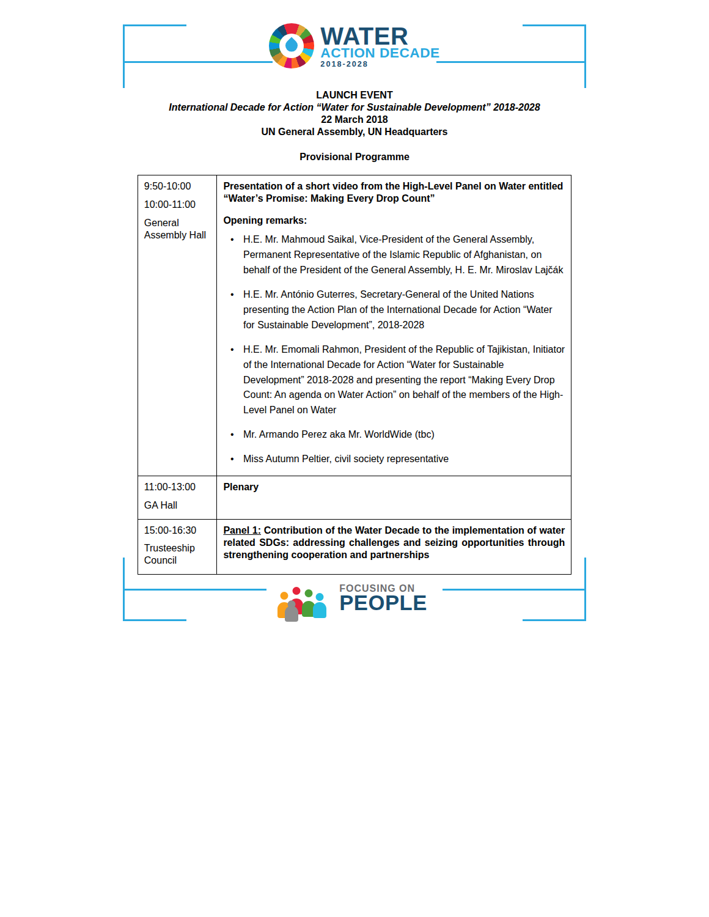WATER ACTION DECADE 2018-2028
LAUNCH EVENT
International Decade for Action “Water for Sustainable Development” 2018-2028
22 March 2018
UN General Assembly, UN Headquarters
Provisional Programme
| 9:50-10:00 10:00-11:00 General Assembly Hall | Presentation of a short video from the High-Level Panel on Water entitled “Water’s Promise: Making Every Drop Count” Opening remarks: H.E. Mr. Mahmoud Saikal, Vice-President of the General Assembly, Permanent Representative of the Islamic Republic of Afghanistan, on behalf of the President of the General Assembly, H. E. Mr. Miroslav Lajčák H.E. Mr. António Guterres, Secretary-General of the United Nations presenting the Action Plan of the International Decade for Action “Water for Sustainable Development”, 2018-2028 H.E. Mr. Emomali Rahmon, President of the Republic of Tajikistan, Initiator of the International Decade for Action “Water for Sustainable Development” 2018-2028 and presenting the report “Making Every Drop Count: An agenda on Water Action” on behalf of the members of the High-Level Panel on Water Mr. Armando Perez aka Mr. WorldWide (tbc) Miss Autumn Peltier, civil society representative |
| 11:00-13:00 GA Hall | Plenary |
| 15:00-16:30 Trusteeship Council | Panel 1: Contribution of the Water Decade to the implementation of water related SDGs: addressing challenges and seizing opportunities through strengthening cooperation and partnerships |
FOCUSING ON PEOPLE